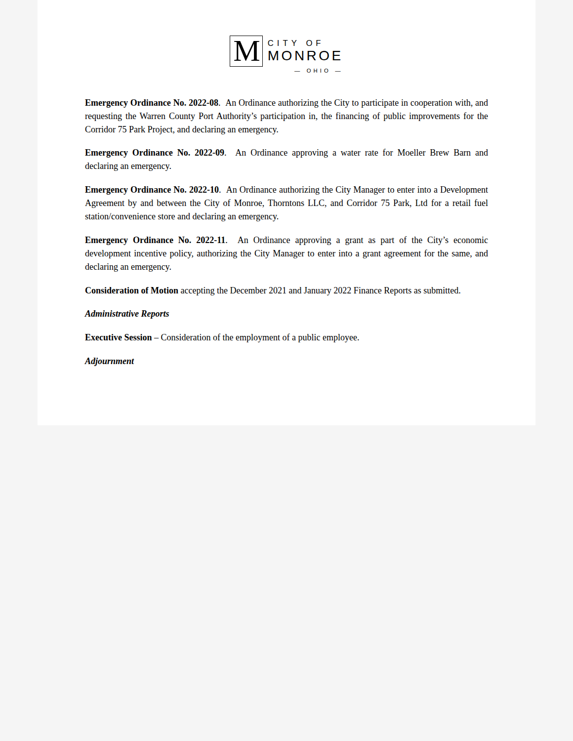M
City of
Monroe
Ohio
Emergency Ordinance No. 2022-08. An Ordinance authorizing the City to participate in cooperation with, and requesting the Warren County Port Authority’s participation in, the financing of public improvements for the Corridor 75 Park Project, and declaring an emergency.
Emergency Ordinance No. 2022-09. An Ordinance approving a water rate for Moeller Brew Barn and declaring an emergency.
Emergency Ordinance No. 2022-10. An Ordinance authorizing the City Manager to enter into a Development Agreement by and between the City of Monroe, Thorntons LLC, and Corridor 75 Park, Ltd for a retail fuel station/convenience store and declaring an emergency.
Emergency Ordinance No. 2022-11. An Ordinance approving a grant as part of the City’s economic development incentive policy, authorizing the City Manager to enter into a grant agreement for the same, and declaring an emergency.
Consideration of Motion accepting the December 2021 and January 2022 Finance Reports as submitted.
Administrative Reports
Executive Session – Consideration of the employment of a public employee.
Adjournment